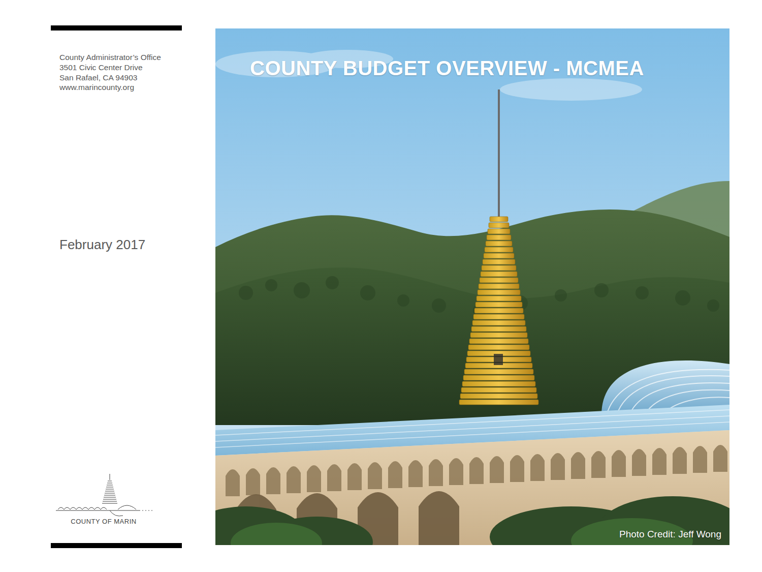County Administrator’s Office
3501 Civic Center Drive
San Rafael, CA 94903
www.marincounty.org
February 2017
COUNTY OF MARIN
Photo Credit: Jeff Wong
COUNTY BUDGET OVERVIEW - MCMEA